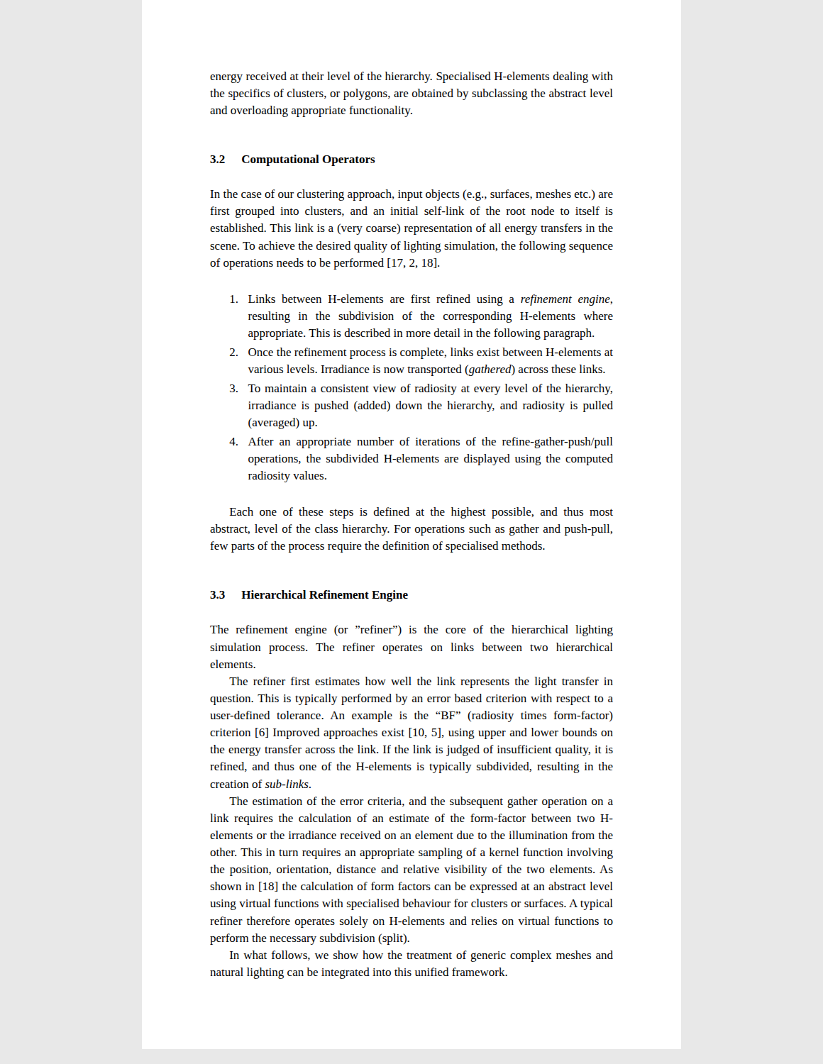energy received at their level of the hierarchy. Specialised H-elements dealing with the specifics of clusters, or polygons, are obtained by subclassing the abstract level and overloading appropriate functionality.
3.2 Computational Operators
In the case of our clustering approach, input objects (e.g., surfaces, meshes etc.) are first grouped into clusters, and an initial self-link of the root node to itself is established. This link is a (very coarse) representation of all energy transfers in the scene. To achieve the desired quality of lighting simulation, the following sequence of operations needs to be performed [17, 2, 18].
Links between H-elements are first refined using a refinement engine, resulting in the subdivision of the corresponding H-elements where appropriate. This is described in more detail in the following paragraph.
Once the refinement process is complete, links exist between H-elements at various levels. Irradiance is now transported (gathered) across these links.
To maintain a consistent view of radiosity at every level of the hierarchy, irradiance is pushed (added) down the hierarchy, and radiosity is pulled (averaged) up.
After an appropriate number of iterations of the refine-gather-push/pull operations, the subdivided H-elements are displayed using the computed radiosity values.
Each one of these steps is defined at the highest possible, and thus most abstract, level of the class hierarchy. For operations such as gather and push-pull, few parts of the process require the definition of specialised methods.
3.3 Hierarchical Refinement Engine
The refinement engine (or ”refiner”) is the core of the hierarchical lighting simulation process. The refiner operates on links between two hierarchical elements.
The refiner first estimates how well the link represents the light transfer in question. This is typically performed by an error based criterion with respect to a user-defined tolerance. An example is the “BF” (radiosity times form-factor) criterion [6] Improved approaches exist [10, 5], using upper and lower bounds on the energy transfer across the link. If the link is judged of insufficient quality, it is refined, and thus one of the H-elements is typically subdivided, resulting in the creation of sub-links.
The estimation of the error criteria, and the subsequent gather operation on a link requires the calculation of an estimate of the form-factor between two H-elements or the irradiance received on an element due to the illumination from the other. This in turn requires an appropriate sampling of a kernel function involving the position, orientation, distance and relative visibility of the two elements. As shown in [18] the calculation of form factors can be expressed at an abstract level using virtual functions with specialised behaviour for clusters or surfaces. A typical refiner therefore operates solely on H-elements and relies on virtual functions to perform the necessary subdivision (split).
In what follows, we show how the treatment of generic complex meshes and natural lighting can be integrated into this unified framework.